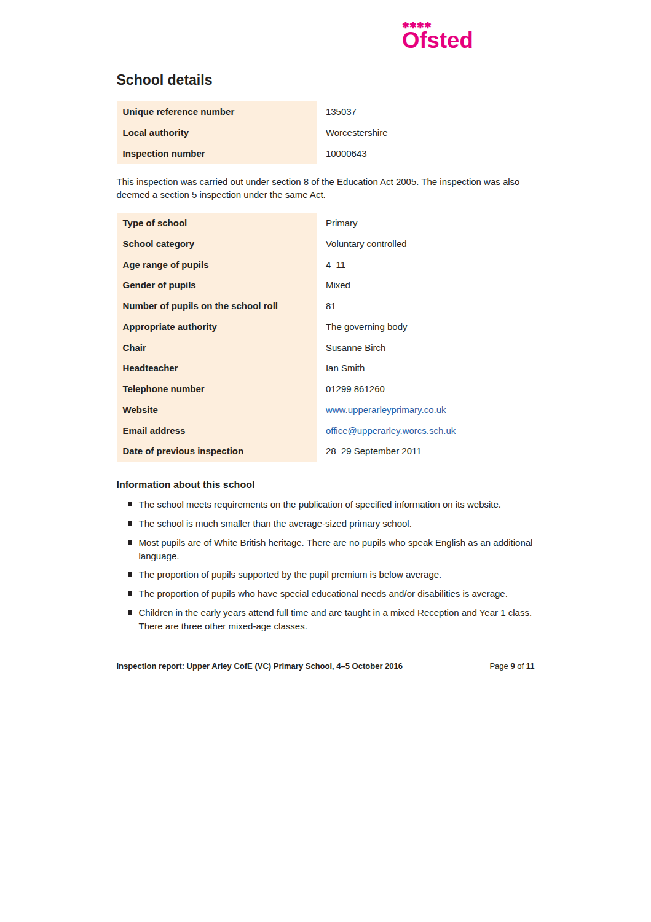School details
| Unique reference number | 135037 |
| Local authority | Worcestershire |
| Inspection number | 10000643 |
This inspection was carried out under section 8 of the Education Act 2005. The inspection was also deemed a section 5 inspection under the same Act.
| Type of school | Primary |
| School category | Voluntary controlled |
| Age range of pupils | 4–11 |
| Gender of pupils | Mixed |
| Number of pupils on the school roll | 81 |
| Appropriate authority | The governing body |
| Chair | Susanne Birch |
| Headteacher | Ian Smith |
| Telephone number | 01299 861260 |
| Website | www.upperarleyprimary.co.uk |
| Email address | office@upperarley.worcs.sch.uk |
| Date of previous inspection | 28–29 September 2011 |
Information about this school
The school meets requirements on the publication of specified information on its website.
The school is much smaller than the average-sized primary school.
Most pupils are of White British heritage. There are no pupils who speak English as an additional language.
The proportion of pupils supported by the pupil premium is below average.
The proportion of pupils who have special educational needs and/or disabilities is average.
Children in the early years attend full time and are taught in a mixed Reception and Year 1 class. There are three other mixed-age classes.
Inspection report: Upper Arley CofE (VC) Primary School, 4–5 October 2016
Page 9 of 11